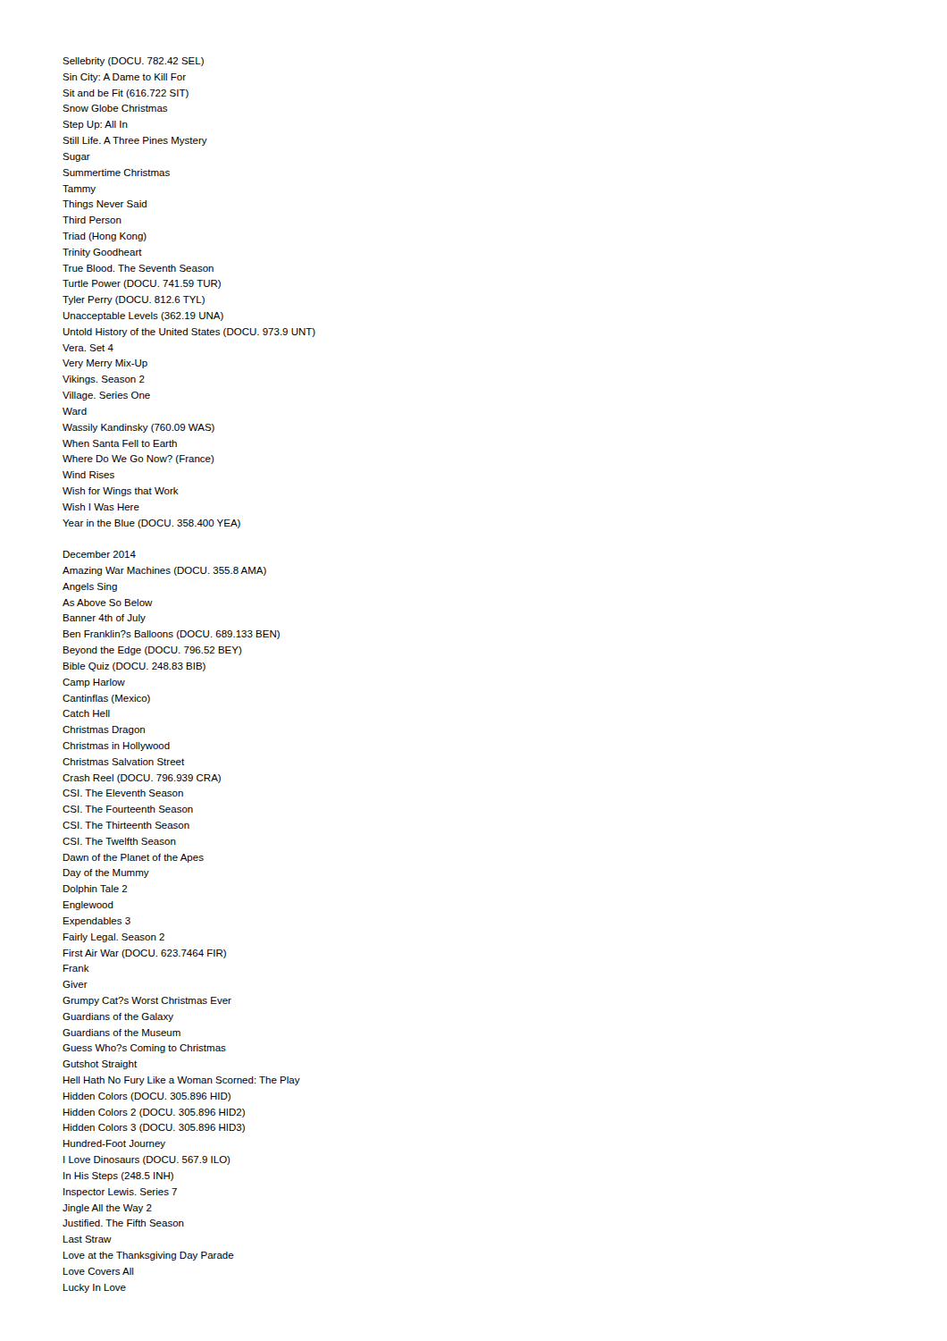Sellebrity (DOCU. 782.42 SEL)
Sin City: A Dame to Kill For
Sit and be Fit (616.722 SIT)
Snow Globe Christmas
Step Up: All In
Still Life. A Three Pines Mystery
Sugar
Summertime Christmas
Tammy
Things Never Said
Third Person
Triad (Hong Kong)
Trinity Goodheart
True Blood. The Seventh Season
Turtle Power (DOCU. 741.59 TUR)
Tyler Perry (DOCU. 812.6 TYL)
Unacceptable Levels (362.19 UNA)
Untold History of the United States (DOCU. 973.9 UNT)
Vera. Set 4
Very Merry Mix-Up
Vikings. Season 2
Village. Series One
Ward
Wassily Kandinsky (760.09 WAS)
When Santa Fell to Earth
Where Do We Go Now? (France)
Wind Rises
Wish for Wings that Work
Wish I Was Here
Year in the Blue (DOCU. 358.400 YEA)
December 2014
Amazing War Machines (DOCU. 355.8 AMA)
Angels Sing
As Above So Below
Banner 4th of July
Ben Franklin?s Balloons (DOCU. 689.133 BEN)
Beyond the Edge (DOCU. 796.52 BEY)
Bible Quiz (DOCU. 248.83 BIB)
Camp Harlow
Cantinflas (Mexico)
Catch Hell
Christmas Dragon
Christmas in Hollywood
Christmas Salvation Street
Crash Reel (DOCU. 796.939 CRA)
CSI. The Eleventh Season
CSI. The Fourteenth Season
CSI. The Thirteenth Season
CSI. The Twelfth Season
Dawn of the Planet of the Apes
Day of the Mummy
Dolphin Tale 2
Englewood
Expendables 3
Fairly Legal. Season 2
First Air War (DOCU. 623.7464 FIR)
Frank
Giver
Grumpy Cat?s Worst Christmas Ever
Guardians of the Galaxy
Guardians of the Museum
Guess Who?s Coming to Christmas
Gutshot Straight
Hell Hath No Fury Like a Woman Scorned: The Play
Hidden Colors (DOCU. 305.896 HID)
Hidden Colors 2 (DOCU. 305.896 HID2)
Hidden Colors 3 (DOCU. 305.896 HID3)
Hundred-Foot Journey
I Love Dinosaurs (DOCU. 567.9 ILO)
In His Steps (248.5 INH)
Inspector Lewis. Series 7
Jingle All the Way 2
Justified. The Fifth Season
Last Straw
Love at the Thanksgiving Day Parade
Love Covers All
Lucky In Love